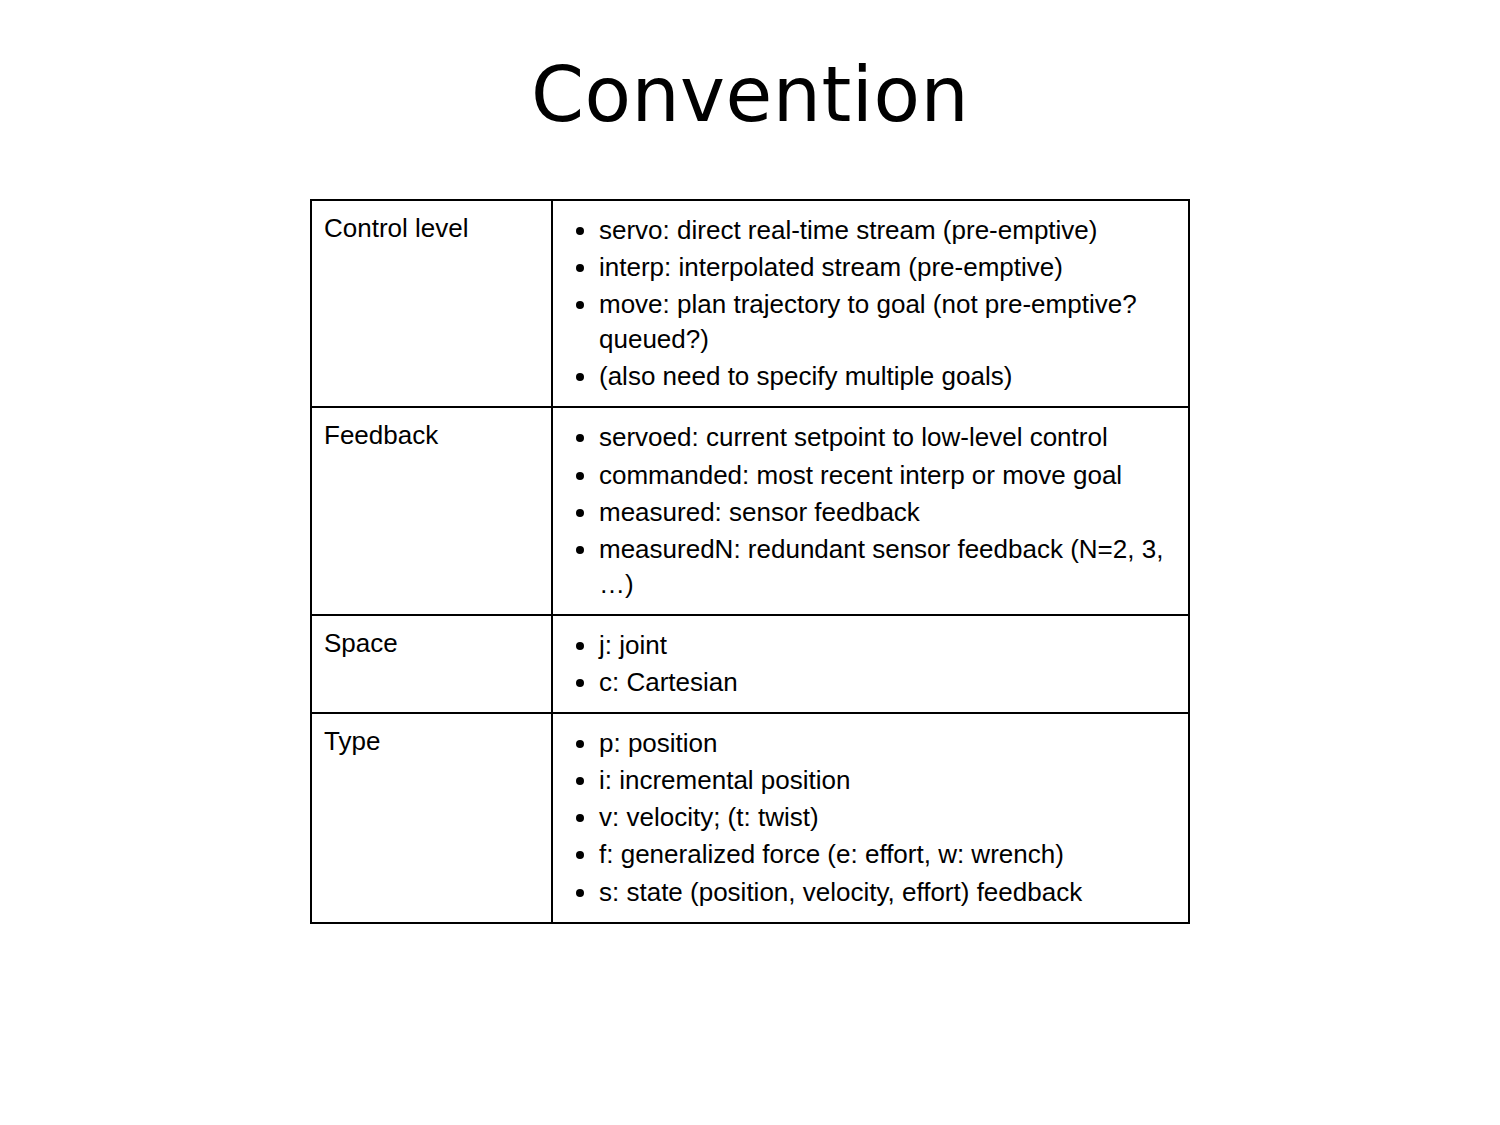Convention
| Control level | servo: direct real-time stream (pre-emptive) interp: interpolated stream (pre-emptive) move: plan trajectory to goal (not pre-emptive? queued?) (also need to specify multiple goals) |
| Feedback | servoed: current setpoint to low-level control commanded: most recent interp or move goal measured: sensor feedback measuredN: redundant sensor feedback (N=2, 3, …) |
| Space | j: joint c: Cartesian |
| Type | p: position i: incremental position v: velocity; (t: twist) f: generalized force (e: effort, w: wrench) s: state (position, velocity, effort) feedback |